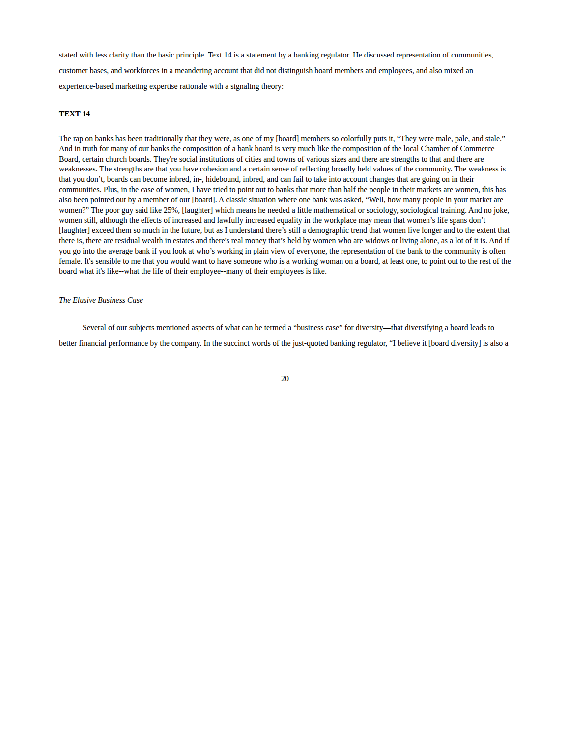stated with less clarity than the basic principle. Text 14 is a statement by a banking regulator. He discussed representation of communities, customer bases, and workforces in a meandering account that did not distinguish board members and employees, and also mixed an experience-based marketing expertise rationale with a signaling theory:
TEXT 14
The rap on banks has been traditionally that they were, as one of my [board] members so colorfully puts it, “They were male, pale, and stale.” And in truth for many of our banks the composition of a bank board is very much like the composition of the local Chamber of Commerce Board, certain church boards. They're social institutions of cities and towns of various sizes and there are strengths to that and there are weaknesses. The strengths are that you have cohesion and a certain sense of reflecting broadly held values of the community. The weakness is that you don’t, boards can become inbred, in-, hidebound, inbred, and can fail to take into account changes that are going on in their communities. Plus, in the case of women, I have tried to point out to banks that more than half the people in their markets are women, this has also been pointed out by a member of our [board]. A classic situation where one bank was asked, “Well, how many people in your market are women?” The poor guy said like 25%, [laughter] which means he needed a little mathematical or sociology, sociological training. And no joke, women still, although the effects of increased and lawfully increased equality in the workplace may mean that women’s life spans don’t [laughter] exceed them so much in the future, but as I understand there’s still a demographic trend that women live longer and to the extent that there is, there are residual wealth in estates and there's real money that’s held by women who are widows or living alone, as a lot of it is. And if you go into the average bank if you look at who’s working in plain view of everyone, the representation of the bank to the community is often female. It's sensible to me that you would want to have someone who is a working woman on a board, at least one, to point out to the rest of the board what it's like--what the life of their employee--many of their employees is like.
The Elusive Business Case
Several of our subjects mentioned aspects of what can be termed a “business case” for diversity—that diversifying a board leads to better financial performance by the company. In the succinct words of the just-quoted banking regulator, “I believe it [board diversity] is also a
20